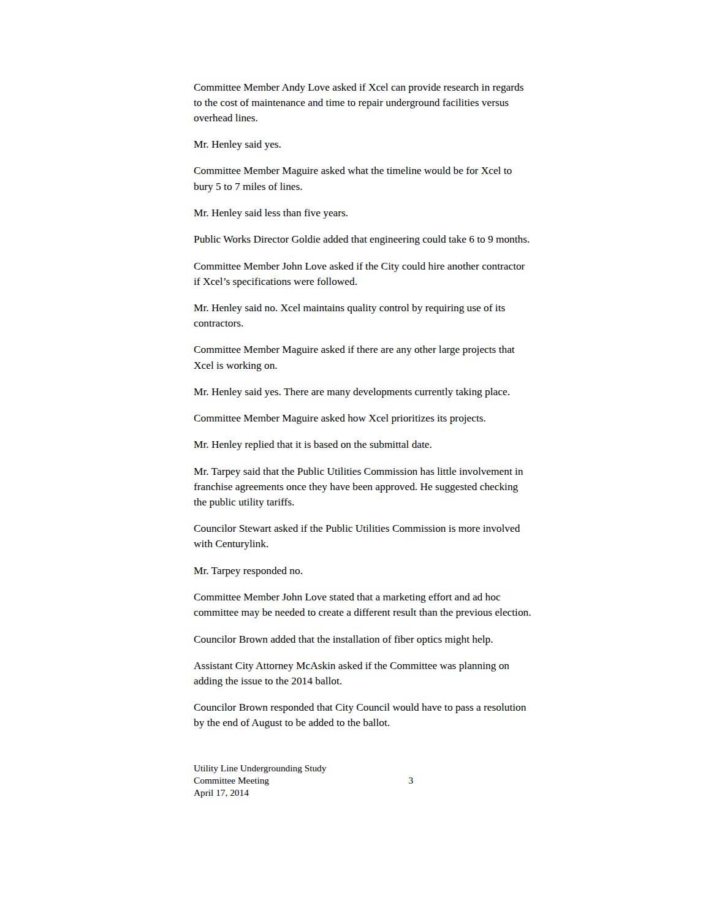Committee Member Andy Love asked if Xcel can provide research in regards to the cost of maintenance and time to repair underground facilities versus overhead lines.
Mr. Henley said yes.
Committee Member Maguire asked what the timeline would be for Xcel to bury 5 to 7 miles of lines.
Mr. Henley said less than five years.
Public Works Director Goldie added that engineering could take 6 to 9 months.
Committee Member John Love asked if the City could hire another contractor if Xcel’s specifications were followed.
Mr. Henley said no. Xcel maintains quality control by requiring use of its contractors.
Committee Member Maguire asked if there are any other large projects that Xcel is working on.
Mr. Henley said yes. There are many developments currently taking place.
Committee Member Maguire asked how Xcel prioritizes its projects.
Mr. Henley replied that it is based on the submittal date.
Mr. Tarpey said that the Public Utilities Commission has little involvement in franchise agreements once they have been approved. He suggested checking the public utility tariffs.
Councilor Stewart asked if the Public Utilities Commission is more involved with Centurylink.
Mr. Tarpey responded no.
Committee Member John Love stated that a marketing effort and ad hoc committee may be needed to create a different result than the previous election.
Councilor Brown added that the installation of fiber optics might help.
Assistant City Attorney McAskin asked if the Committee was planning on adding the issue to the 2014 ballot.
Councilor Brown responded that City Council would have to pass a resolution by the end of August to be added to the ballot.
Utility Line Undergrounding Study
Committee Meeting
April 17, 2014
3